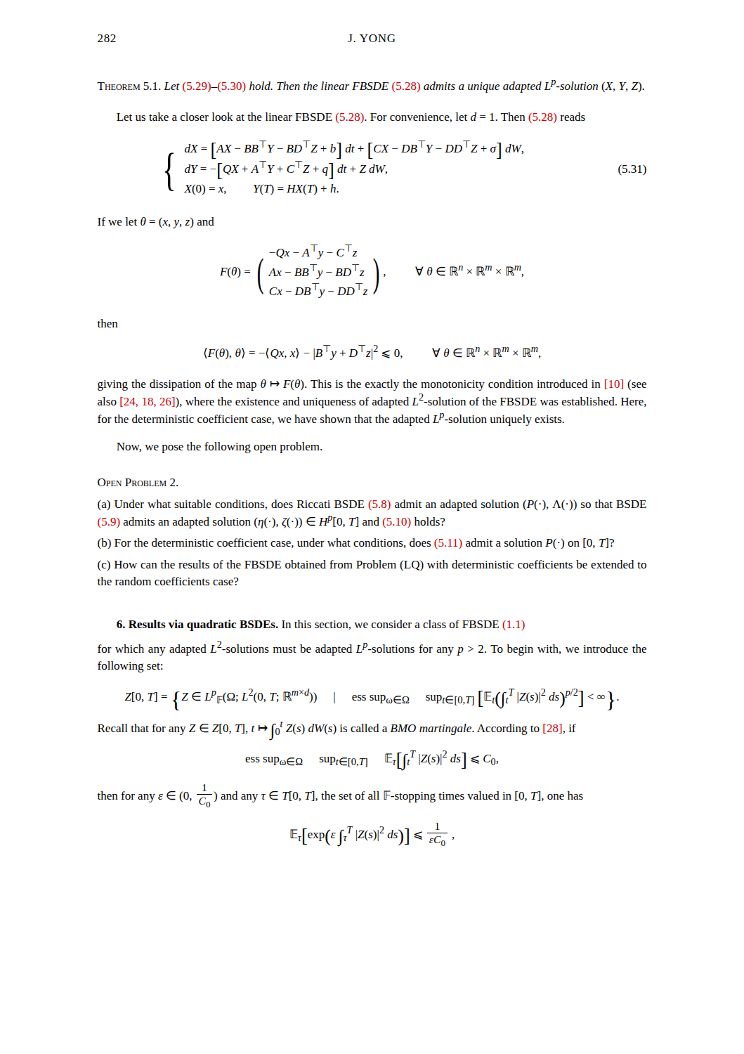282 J. YONG 282
Theorem 5.1. Let (5.29)–(5.30) hold. Then the linear FBSDE (5.28) admits a unique adapted Lp-solution (X, Y, Z).
Let us take a closer look at the linear FBSDE (5.28). For convenience, let d = 1. Then (5.28) reads
{
dX = [AX − BB⊤Y − BD⊤Z + b] dt + [CX − DB⊤Y − DD⊤Z + σ] dW,
dY = −[QX + A⊤Y + C⊤Z + q] dt + Z dW,
X(0) = x, Y(T) = HX(T) + h.
(5.31)
If we let θ = (x, y, z) and
F(θ) = (
−Qx − A⊤y − C⊤z
Ax − BB⊤y − BD⊤z
Cx − DB⊤y − DD⊤z
) , ∀ θ ∈ ℝn × ℝm × ℝm,
then
⟨F(θ), θ⟩ = −⟨Qx, x⟩ − |B⊤y + D⊤z|2 ⩽ 0, ∀ θ ∈ ℝn × ℝm × ℝm,
giving the dissipation of the map θ ↦ F(θ). This is the exactly the monotonicity condition introduced in [10] (see also [24, 18, 26]), where the existence and uniqueness of adapted L2-solution of the FBSDE was established. Here, for the deterministic coefficient case, we have shown that the adapted Lp-solution uniquely exists.
Now, we pose the following open problem.
Open Problem 2.
(a) Under what suitable conditions, does Riccati BSDE (5.8) admit an adapted solution (P(·), Λ(·)) so that BSDE (5.9) admits an adapted solution (η(·), ζ(·)) ∈ Hp[0, T] and (5.10) holds?
(b) For the deterministic coefficient case, under what conditions, does (5.11) admit a solution P(·) on [0, T]?
(c) How can the results of the FBSDE obtained from Problem (LQ) with deterministic coefficients be extended to the random coefficients case?
6. Results via quadratic BSDEs. In this section, we consider a class of FBSDE (1.1)
for which any adapted L2-solutions must be adapted Lp-solutions for any p > 2. To begin with, we introduce the following set:
Z[0, T] = {Z ∈ Lp𝔽(Ω; L2(0, T; ℝm×d)) | ess supω∈Ω supt∈[0,T] [𝔼t(∫tT |Z(s)|2 ds)p/2] < ∞}.
Recall that for any Z ∈ Z[0, T], t ↦ ∫0t Z(s) dW(s) is called a BMO martingale. According to [28], if
ess supω∈Ω supt∈[0,T] 𝔼τ[∫tT |Z(s)|2 ds] ⩽ C0,
then for any ε ∈ (0, 1 C0) and any τ ∈ T[0, T], the set of all 𝔽-stopping times valued in [0, T], one has
𝔼τ[exp(ε ∫τT |Z(s)|2 ds)] ⩽ 1 εC0 ,